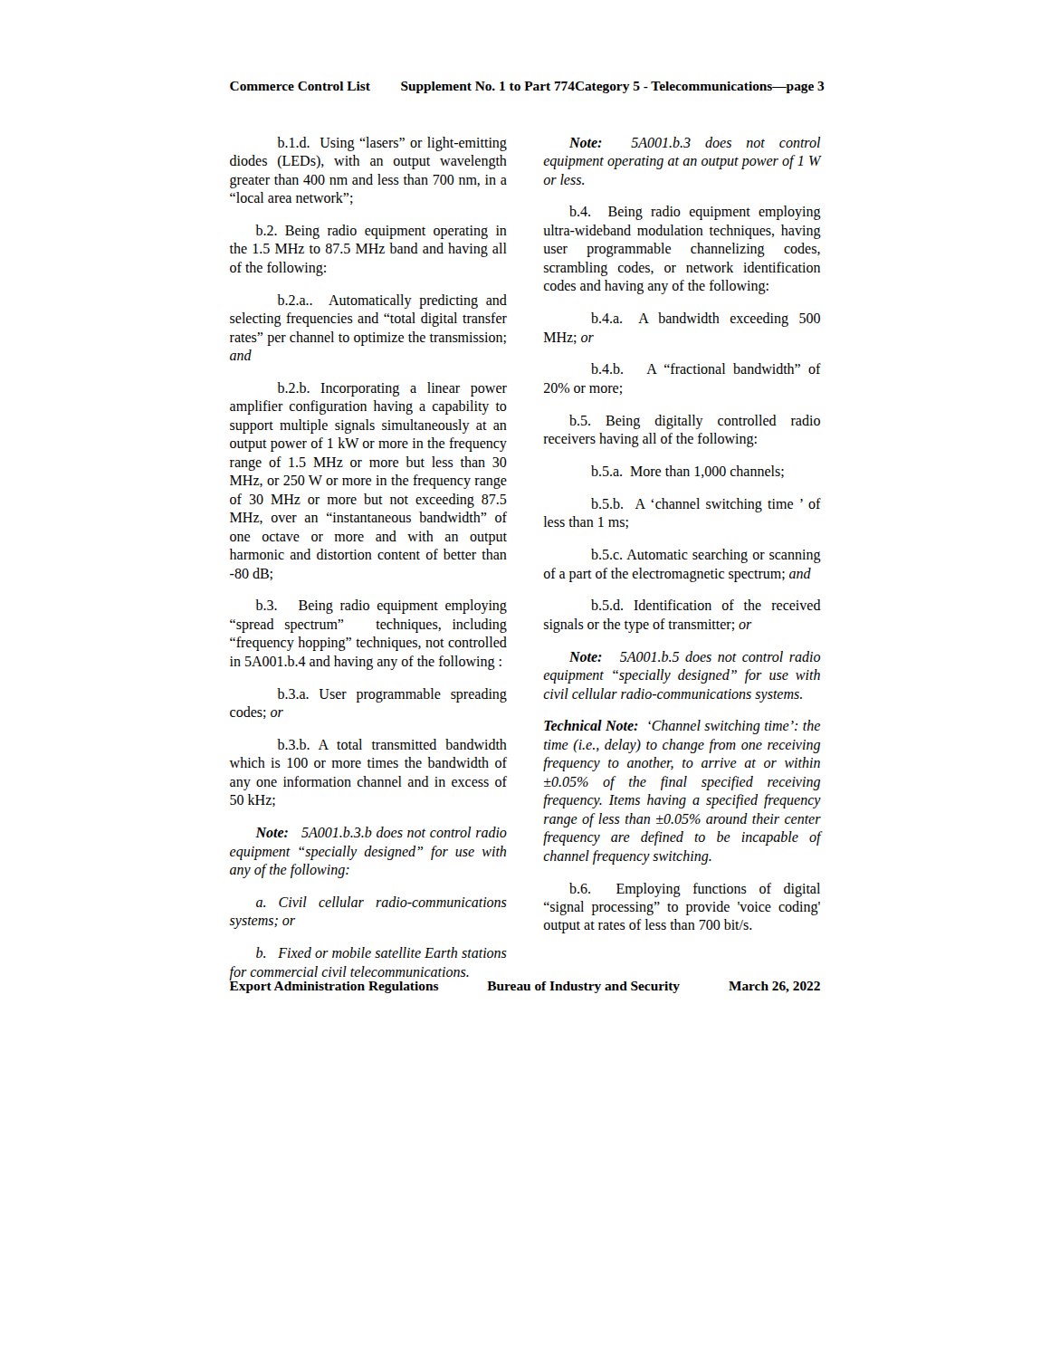Commerce Control List
Supplement No. 1 to Part 774
Category 5 - Telecommunications—page 3
b.1.d. Using “lasers” or light-emitting diodes (LEDs), with an output wavelength greater than 400 nm and less than 700 nm, in a “local area network”;
b.2. Being radio equipment operating in the 1.5 MHz to 87.5 MHz band and having all of the following:
b.2.a.. Automatically predicting and selecting frequencies and “total digital transfer rates” per channel to optimize the transmission; and
b.2.b. Incorporating a linear power amplifier configuration having a capability to support multiple signals simultaneously at an output power of 1 kW or more in the frequency range of 1.5 MHz or more but less than 30 MHz, or 250 W or more in the frequency range of 30 MHz or more but not exceeding 87.5 MHz, over an “instantaneous bandwidth” of one octave or more and with an output harmonic and distortion content of better than -80 dB;
b.3. Being radio equipment employing “spread spectrum” techniques, including “frequency hopping” techniques, not controlled in 5A001.b.4 and having any of the following :
b.3.a. User programmable spreading codes; or
b.3.b. A total transmitted bandwidth which is 100 or more times the bandwidth of any one information channel and in excess of 50 kHz;
Note: 5A001.b.3.b does not control radio equipment “specially designed” for use with any of the following:
a. Civil cellular radio-communications systems; or
b. Fixed or mobile satellite Earth stations for commercial civil telecommunications.
Note: 5A001.b.3 does not control equipment operating at an output power of 1 W or less.
b.4. Being radio equipment employing ultra-wideband modulation techniques, having user programmable channelizing codes, scrambling codes, or network identification codes and having any of the following:
b.4.a. A bandwidth exceeding 500 MHz; or
b.4.b. A “fractional bandwidth” of 20% or more;
b.5. Being digitally controlled radio receivers having all of the following:
b.5.a. More than 1,000 channels;
b.5.b. A ‘channel switching time ’ of less than 1 ms;
b.5.c. Automatic searching or scanning of a part of the electromagnetic spectrum; and
b.5.d. Identification of the received signals or the type of transmitter; or
Note: 5A001.b.5 does not control radio equipment “specially designed” for use with civil cellular radio-communications systems.
Technical Note: ‘Channel switching time’: the time (i.e., delay) to change from one receiving frequency to another, to arrive at or within ±0.05% of the final specified receiving frequency. Items having a specified frequency range of less than ±0.05% around their center frequency are defined to be incapable of channel frequency switching.
b.6. Employing functions of digital “signal processing” to provide 'voice coding' output at rates of less than 700 bit/s.
Export Administration Regulations
Bureau of Industry and Security
March 26, 2022